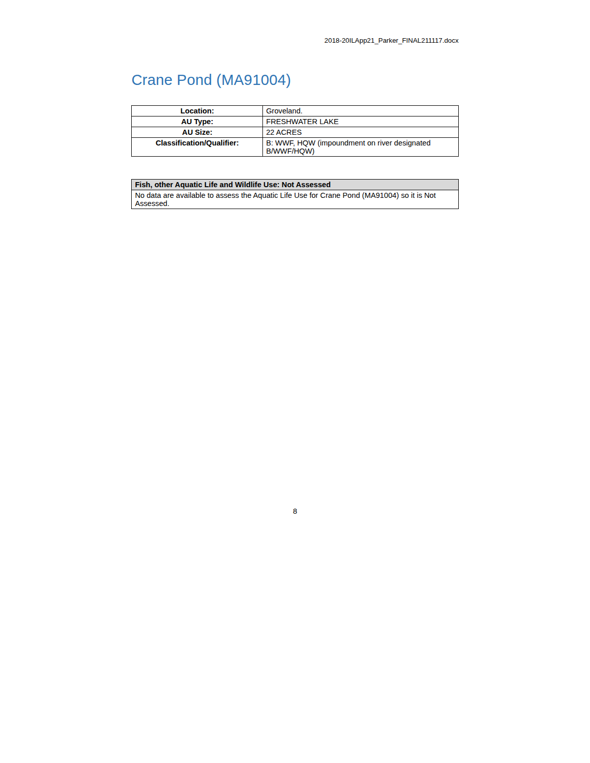2018-20ILApp21_Parker_FINAL211117.docx
Crane Pond (MA91004)
| Location: | Groveland. |
| AU Type: | FRESHWATER LAKE |
| AU Size: | 22 ACRES |
| Classification/Qualifier: | B: WWF, HQW (impoundment on river designated B/WWF/HQW) |
| Fish, other Aquatic Life and Wildlife Use: Not Assessed |
| No data are available to assess the Aquatic Life Use for Crane Pond (MA91004) so it is Not Assessed. |
8